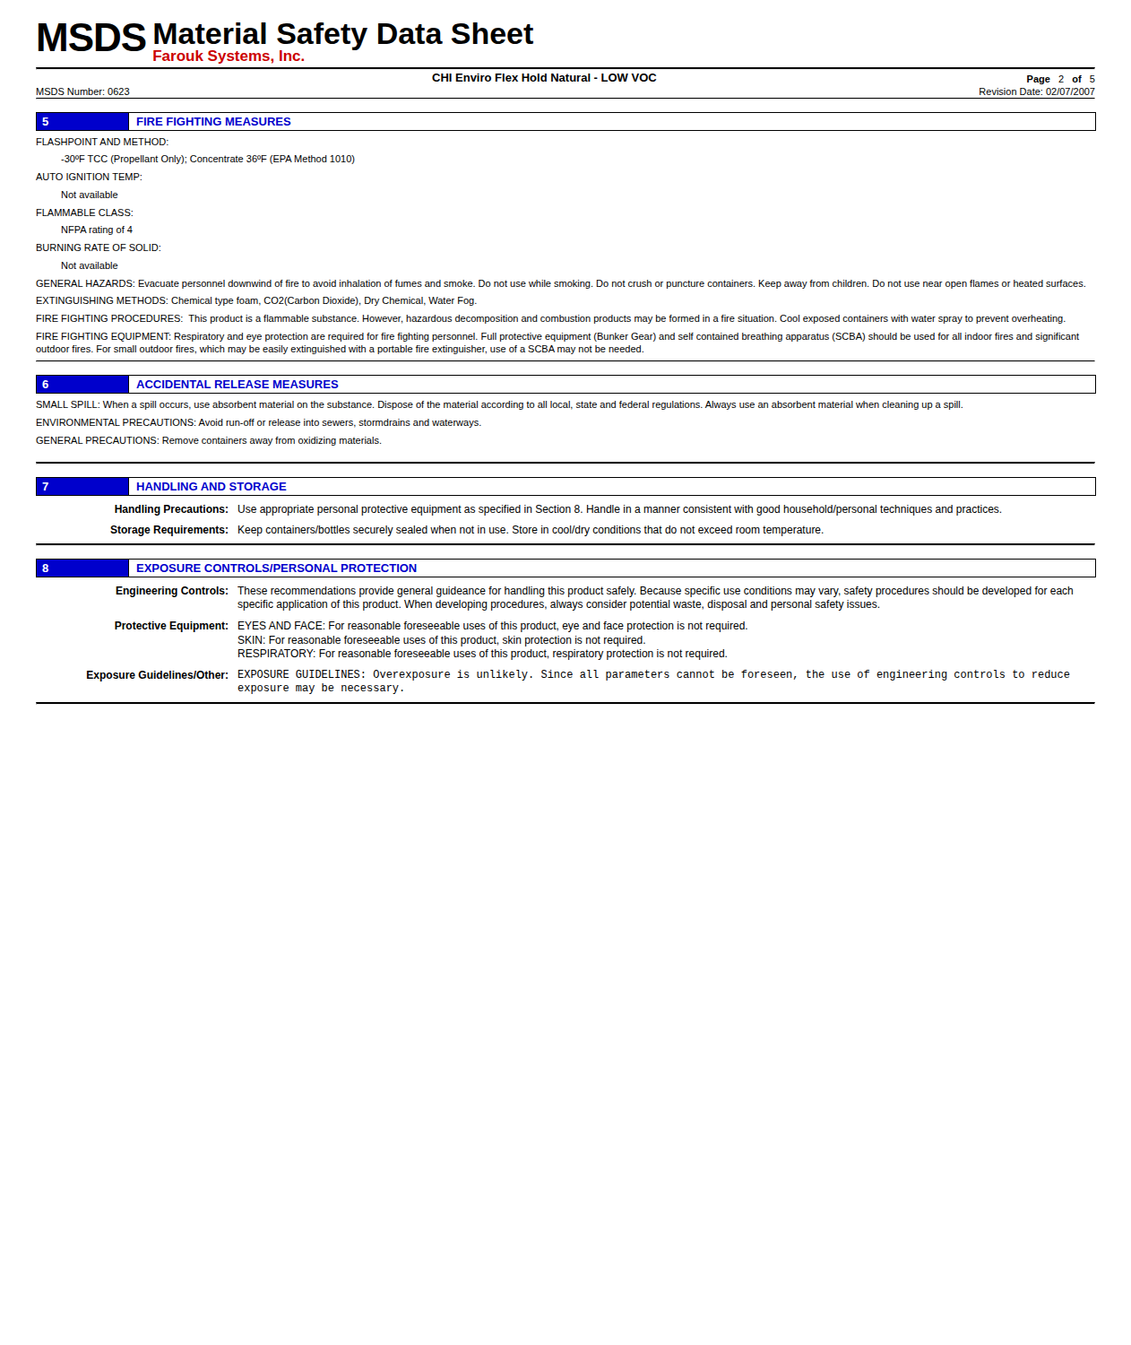MSDS Material Safety Data Sheet
Farouk Systems, Inc.
| | CHI Enviro Flex Hold Natural - LOW VOC | Page 2 of 5 |
| MSDS Number: 0623 | Revision Date: 02/07/2007 |
5
FIRE FIGHTING MEASURES
FLASHPOINT AND METHOD:
-30ºF TCC (Propellant Only); Concentrate 36ºF (EPA Method 1010)
AUTO IGNITION TEMP:
Not available
FLAMMABLE CLASS:
NFPA rating of 4
BURNING RATE OF SOLID:
Not available
GENERAL HAZARDS: Evacuate personnel downwind of fire to avoid inhalation of fumes and smoke. Do not use while smoking. Do not crush or puncture containers. Keep away from children. Do not use near open flames or heated surfaces.
EXTINGUISHING METHODS: Chemical type foam, CO2(Carbon Dioxide), Dry Chemical, Water Fog.
FIRE FIGHTING PROCEDURES: This product is a flammable substance. However, hazardous decomposition and combustion products may be formed in a fire situation. Cool exposed containers with water spray to prevent overheating.
FIRE FIGHTING EQUIPMENT: Respiratory and eye protection are required for fire fighting personnel. Full protective equipment (Bunker Gear) and self contained breathing apparatus (SCBA) should be used for all indoor fires and significant outdoor fires. For small outdoor fires, which may be easily extinguished with a portable fire extinguisher, use of a SCBA may not be needed.
6
ACCIDENTAL RELEASE MEASURES
SMALL SPILL: When a spill occurs, use absorbent material on the substance. Dispose of the material according to all local, state and federal regulations. Always use an absorbent material when cleaning up a spill.
ENVIRONMENTAL PRECAUTIONS: Avoid run-off or release into sewers, stormdrains and waterways.
GENERAL PRECAUTIONS: Remove containers away from oxidizing materials.
7
HANDLING AND STORAGE
| Handling Precautions: | Use appropriate personal protective equipment as specified in Section 8. Handle in a manner consistent with good household/personal techniques and practices. |
| Storage Requirements: | Keep containers/bottles securely sealed when not in use. Store in cool/dry conditions that do not exceed room temperature. |
8
EXPOSURE CONTROLS/PERSONAL PROTECTION
| Engineering Controls: | These recommendations provide general guideance for handling this product safely. Because specific use conditions may vary, safety procedures should be developed for each specific application of this product. When developing procedures, always consider potential waste, disposal and personal safety issues. |
| Protective Equipment: | EYES AND FACE: For reasonable foreseeable uses of this product, eye and face protection is not required. SKIN: For reasonable foreseeable uses of this product, skin protection is not required. RESPIRATORY: For reasonable foreseeable uses of this product, respiratory protection is not required. |
| Exposure Guidelines/Other: | EXPOSURE GUIDELINES: Overexposure is unlikely. Since all parameters cannot be foreseen, the use of engineering controls to reduce exposure may be necessary. |